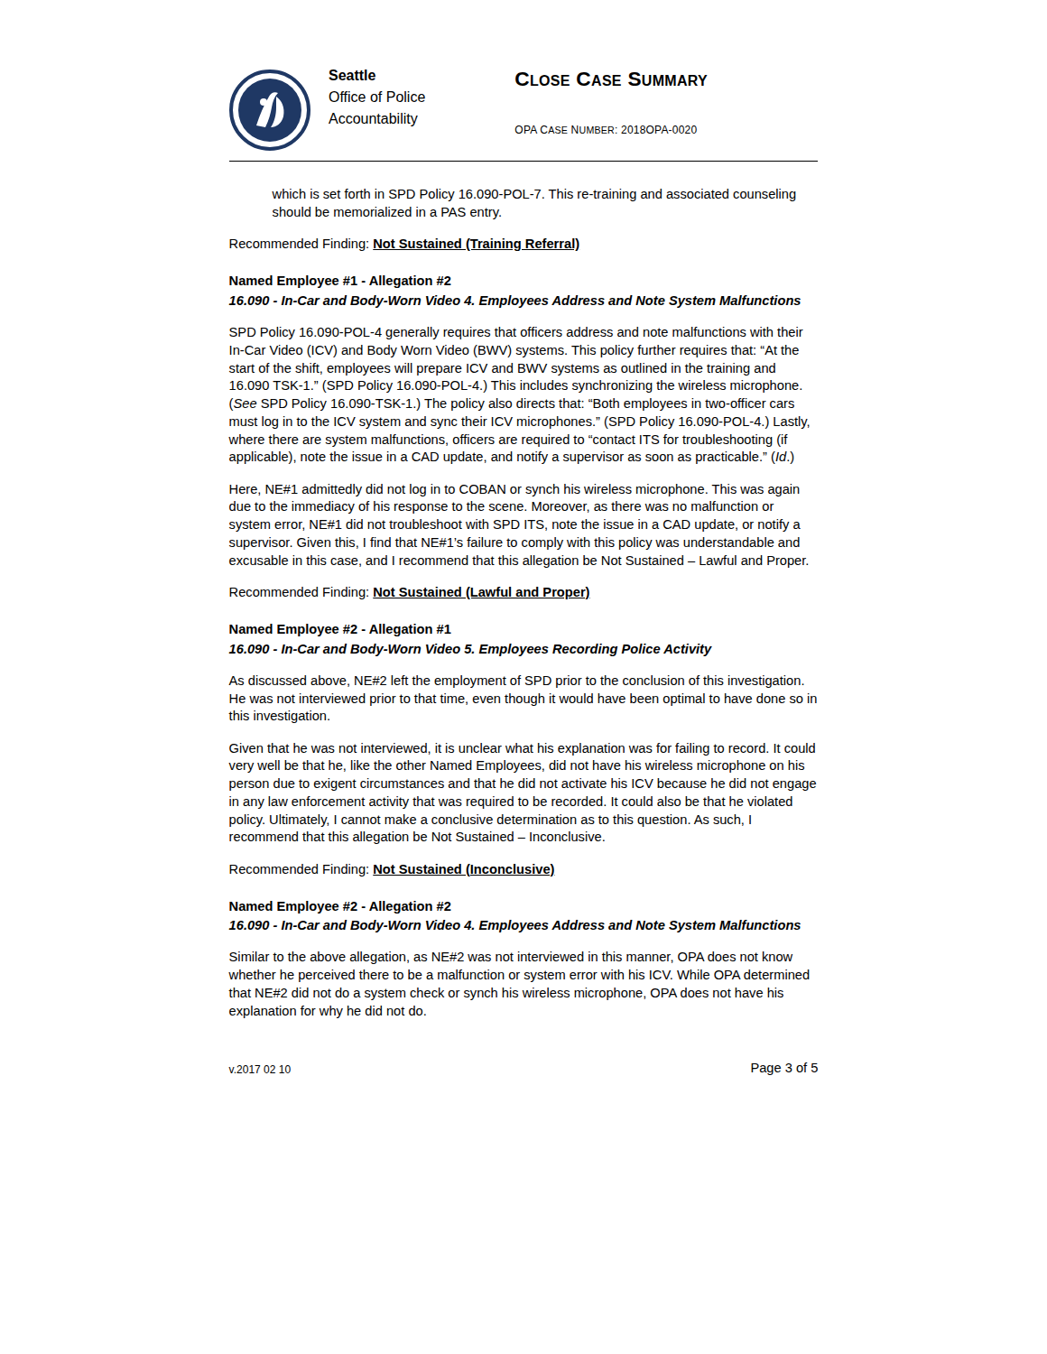Seattle
Office of Police
Accountability
Close Case Summary
OPA CASE NUMBER: 2018OPA-0020
which is set forth in SPD Policy 16.090-POL-7. This re-training and associated counseling should be memorialized in a PAS entry.
Recommended Finding: Not Sustained (Training Referral)
Named Employee #1 - Allegation #2
16.090 - In-Car and Body-Worn Video 4. Employees Address and Note System Malfunctions
SPD Policy 16.090-POL-4 generally requires that officers address and note malfunctions with their In-Car Video (ICV) and Body Worn Video (BWV) systems. This policy further requires that: “At the start of the shift, employees will prepare ICV and BWV systems as outlined in the training and 16.090 TSK-1.” (SPD Policy 16.090-POL-4.) This includes synchronizing the wireless microphone. (See SPD Policy 16.090-TSK-1.) The policy also directs that: “Both employees in two-officer cars must log in to the ICV system and sync their ICV microphones.” (SPD Policy 16.090-POL-4.) Lastly, where there are system malfunctions, officers are required to “contact ITS for troubleshooting (if applicable), note the issue in a CAD update, and notify a supervisor as soon as practicable.” (Id.)
Here, NE#1 admittedly did not log in to COBAN or synch his wireless microphone. This was again due to the immediacy of his response to the scene. Moreover, as there was no malfunction or system error, NE#1 did not troubleshoot with SPD ITS, note the issue in a CAD update, or notify a supervisor. Given this, I find that NE#1’s failure to comply with this policy was understandable and excusable in this case, and I recommend that this allegation be Not Sustained – Lawful and Proper.
Recommended Finding: Not Sustained (Lawful and Proper)
Named Employee #2 - Allegation #1
16.090 - In-Car and Body-Worn Video 5. Employees Recording Police Activity
As discussed above, NE#2 left the employment of SPD prior to the conclusion of this investigation. He was not interviewed prior to that time, even though it would have been optimal to have done so in this investigation.
Given that he was not interviewed, it is unclear what his explanation was for failing to record. It could very well be that he, like the other Named Employees, did not have his wireless microphone on his person due to exigent circumstances and that he did not activate his ICV because he did not engage in any law enforcement activity that was required to be recorded. It could also be that he violated policy. Ultimately, I cannot make a conclusive determination as to this question. As such, I recommend that this allegation be Not Sustained – Inconclusive.
Recommended Finding: Not Sustained (Inconclusive)
Named Employee #2 - Allegation #2
16.090 - In-Car and Body-Worn Video 4. Employees Address and Note System Malfunctions
Similar to the above allegation, as NE#2 was not interviewed in this manner, OPA does not know whether he perceived there to be a malfunction or system error with his ICV. While OPA determined that NE#2 did not do a system check or synch his wireless microphone, OPA does not have his explanation for why he did not do.
v.2017 02 10
Page 3 of 5